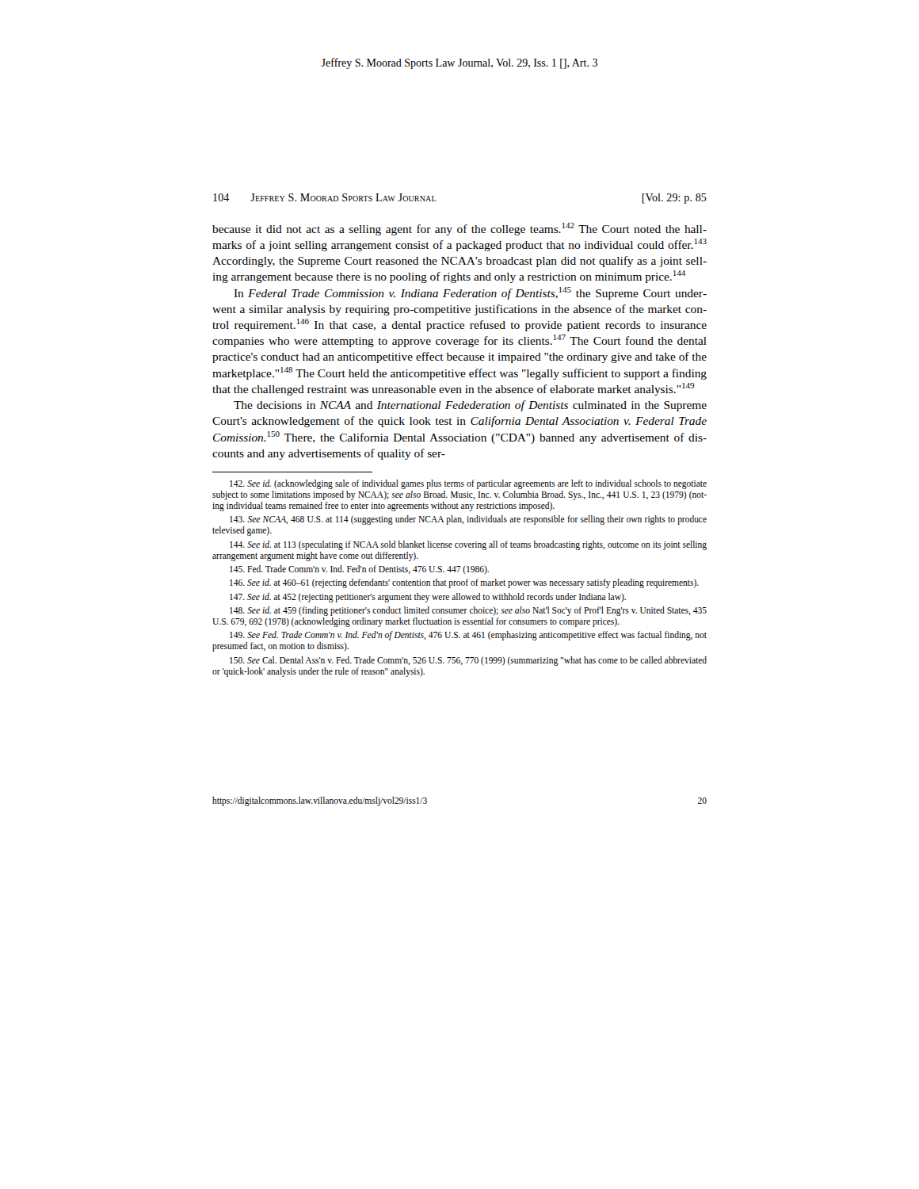Jeffrey S. Moorad Sports Law Journal, Vol. 29, Iss. 1 [], Art. 3
104 Jeffrey S. Moorad Sports Law Journal [Vol. 29: p. 85
because it did not act as a selling agent for any of the college teams.142 The Court noted the hallmarks of a joint selling arrangement consist of a packaged product that no individual could offer.143 Accordingly, the Supreme Court reasoned the NCAA's broadcast plan did not qualify as a joint selling arrangement because there is no pooling of rights and only a restriction on minimum price.144
In Federal Trade Commission v. Indiana Federation of Dentists,145 the Supreme Court underwent a similar analysis by requiring pro-competitive justifications in the absence of the market control requirement.146 In that case, a dental practice refused to provide patient records to insurance companies who were attempting to approve coverage for its clients.147 The Court found the dental practice's conduct had an anticompetitive effect because it impaired "the ordinary give and take of the marketplace."148 The Court held the anticompetitive effect was "legally sufficient to support a finding that the challenged restraint was unreasonable even in the absence of elaborate market analysis."149
The decisions in NCAA and International Fedederation of Dentists culminated in the Supreme Court's acknowledgement of the quick look test in California Dental Association v. Federal Trade Comission.150 There, the California Dental Association ("CDA") banned any advertisement of discounts and any advertisements of quality of ser-
142. See id. (acknowledging sale of individual games plus terms of particular agreements are left to individual schools to negotiate subject to some limitations imposed by NCAA); see also Broad. Music, Inc. v. Columbia Broad. Sys., Inc., 441 U.S. 1, 23 (1979) (noting individual teams remained free to enter into agreements without any restrictions imposed).
143. See NCAA, 468 U.S. at 114 (suggesting under NCAA plan, individuals are responsible for selling their own rights to produce televised game).
144. See id. at 113 (speculating if NCAA sold blanket license covering all of teams broadcasting rights, outcome on its joint selling arrangement argument might have come out differently).
145. Fed. Trade Comm'n v. Ind. Fed'n of Dentists, 476 U.S. 447 (1986).
146. See id. at 460–61 (rejecting defendants' contention that proof of market power was necessary satisfy pleading requirements).
147. See id. at 452 (rejecting petitioner's argument they were allowed to withhold records under Indiana law).
148. See id. at 459 (finding petitioner's conduct limited consumer choice); see also Nat'l Soc'y of Prof'l Eng'rs v. United States, 435 U.S. 679, 692 (1978) (acknowledging ordinary market fluctuation is essential for consumers to compare prices).
149. See Fed. Trade Comm'n v. Ind. Fed'n of Dentists, 476 U.S. at 461 (emphasizing anticompetitive effect was factual finding, not presumed fact, on motion to dismiss).
150. See Cal. Dental Ass'n v. Fed. Trade Comm'n, 526 U.S. 756, 770 (1999) (summarizing "what has come to be called abbreviated or 'quick-look' analysis under the rule of reason" analysis).
https://digitalcommons.law.villanova.edu/mslj/vol29/iss1/3 20